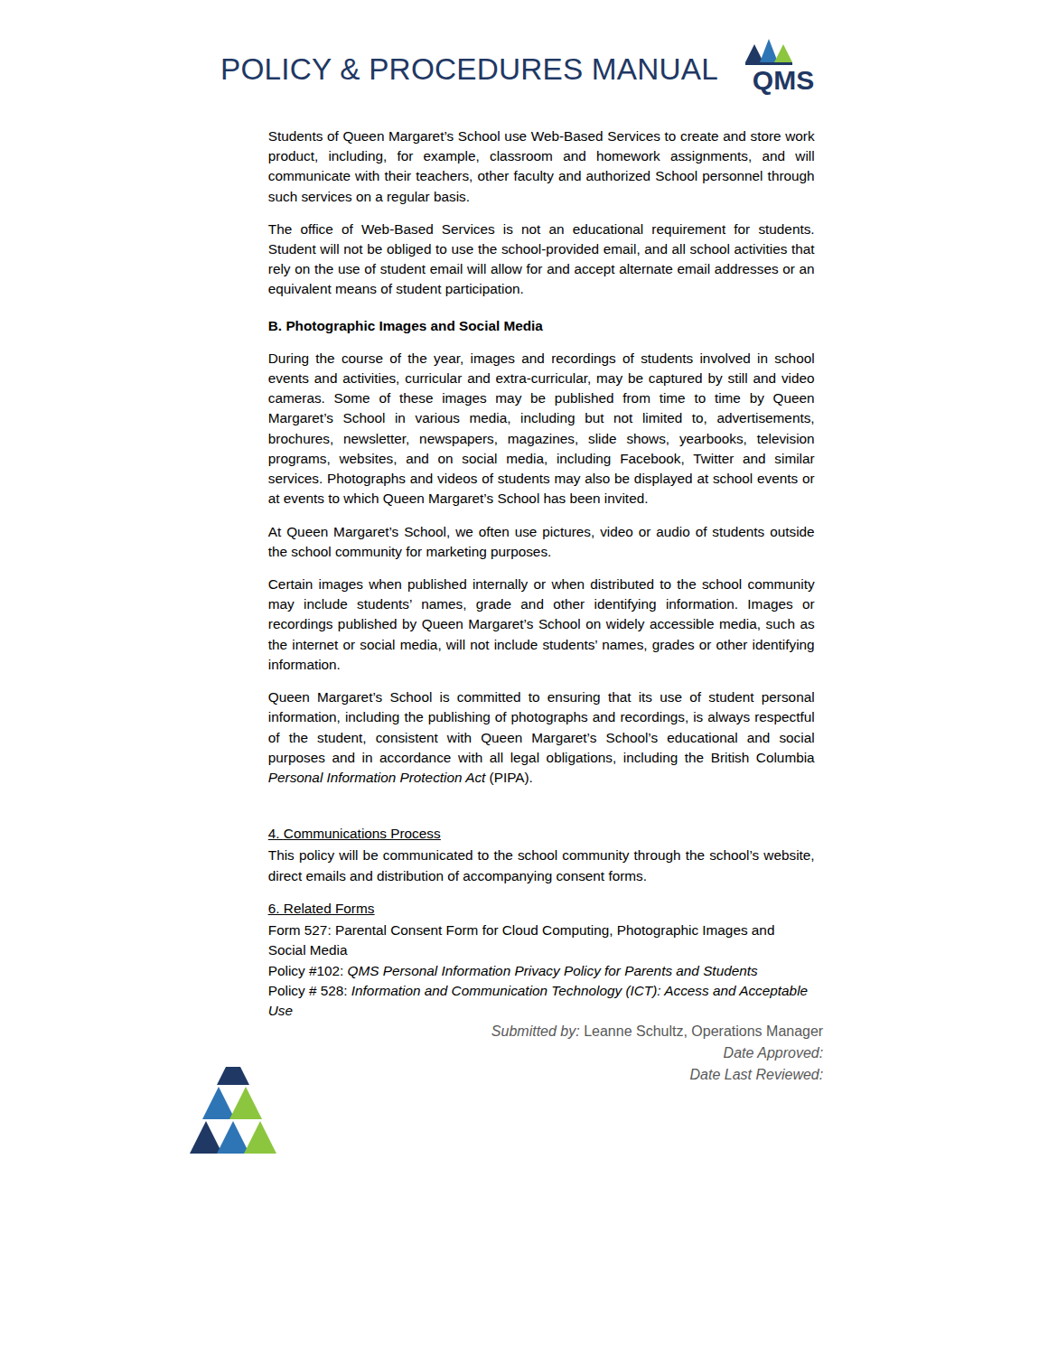POLICY & PROCEDURES MANUAL
QMS
Students of Queen Margaret’s School use Web-Based Services to create and store work product, including, for example, classroom and homework assignments, and will communicate with their teachers, other faculty and authorized School personnel through such services on a regular basis.
The office of Web-Based Services is not an educational requirement for students. Student will not be obliged to use the school-provided email, and all school activities that rely on the use of student email will allow for and accept alternate email addresses or an equivalent means of student participation.
B. Photographic Images and Social Media
During the course of the year, images and recordings of students involved in school events and activities, curricular and extra-curricular, may be captured by still and video cameras. Some of these images may be published from time to time by Queen Margaret’s School in various media, including but not limited to, advertisements, brochures, newsletter, newspapers, magazines, slide shows, yearbooks, television programs, websites, and on social media, including Facebook, Twitter and similar services. Photographs and videos of students may also be displayed at school events or at events to which Queen Margaret’s School has been invited.
At Queen Margaret’s School, we often use pictures, video or audio of students outside the school community for marketing purposes.
Certain images when published internally or when distributed to the school community may include students’ names, grade and other identifying information. Images or recordings published by Queen Margaret’s School on widely accessible media, such as the internet or social media, will not include students’ names, grades or other identifying information.
Queen Margaret’s School is committed to ensuring that its use of student personal information, including the publishing of photographs and recordings, is always respectful of the student, consistent with Queen Margaret’s School’s educational and social purposes and in accordance with all legal obligations, including the British Columbia Personal Information Protection Act (PIPA).
4. Communications Process
This policy will be communicated to the school community through the school’s website, direct emails and distribution of accompanying consent forms.
6. Related Forms
Form 527: Parental Consent Form for Cloud Computing, Photographic Images and Social Media
Policy #102: QMS Personal Information Privacy Policy for Parents and Students
Policy # 528: Information and Communication Technology (ICT): Access and Acceptable Use
Submitted by: Leanne Schultz, Operations Manager
Date Approved:
Date Last Reviewed: